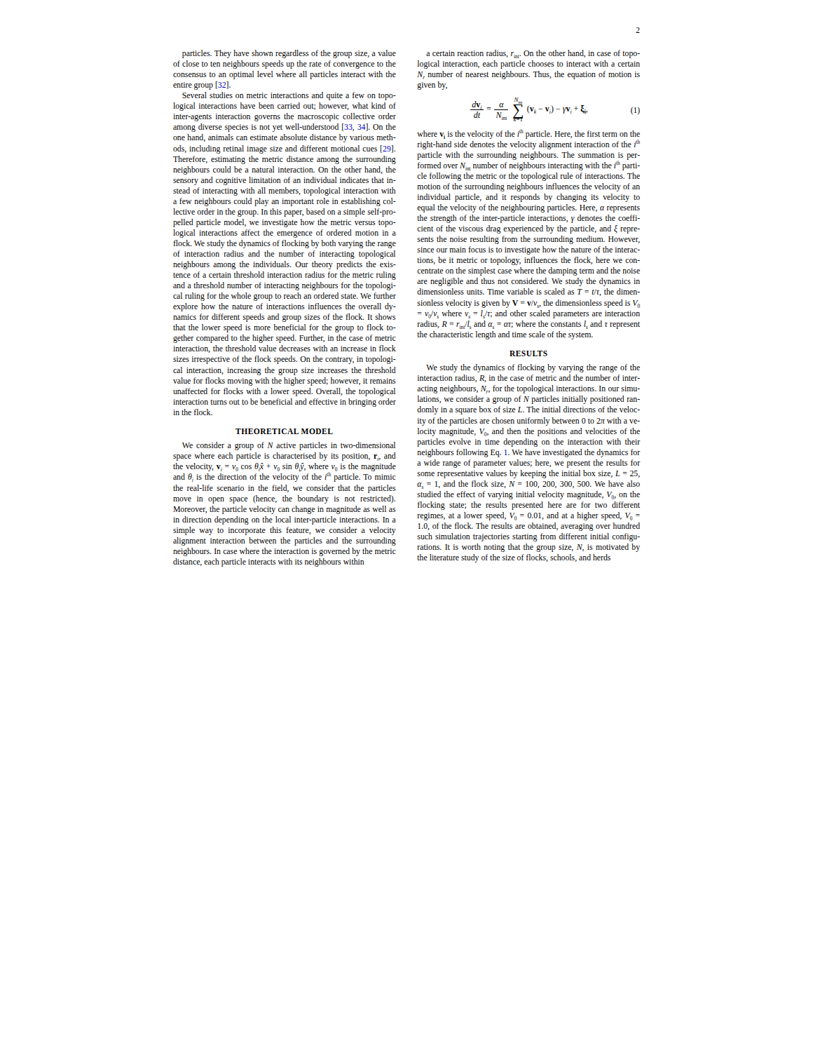2
particles. They have shown regardless of the group size, a value of close to ten neighbours speeds up the rate of convergence to the consensus to an optimal level where all particles interact with the entire group [32].
Several studies on metric interactions and quite a few on topological interactions have been carried out; however, what kind of inter-agents interaction governs the macroscopic collective order among diverse species is not yet well-understood [33, 34]. On the one hand, animals can estimate absolute distance by various methods, including retinal image size and different motional cues [29]. Therefore, estimating the metric distance among the surrounding neighbours could be a natural interaction. On the other hand, the sensory and cognitive limitation of an individual indicates that instead of interacting with all members, topological interaction with a few neighbours could play an important role in establishing collective order in the group. In this paper, based on a simple self-propelled particle model, we investigate how the metric versus topological interactions affect the emergence of ordered motion in a flock. We study the dynamics of flocking by both varying the range of interaction radius and the number of interacting topological neighbours among the individuals. Our theory predicts the existence of a certain threshold interaction radius for the metric ruling and a threshold number of interacting neighbours for the topological ruling for the whole group to reach an ordered state. We further explore how the nature of interactions influences the overall dynamics for different speeds and group sizes of the flock. It shows that the lower speed is more beneficial for the group to flock together compared to the higher speed. Further, in the case of metric interaction, the threshold value decreases with an increase in flock sizes irrespective of the flock speeds. On the contrary, in topological interaction, increasing the group size increases the threshold value for flocks moving with the higher speed; however, it remains unaffected for flocks with a lower speed. Overall, the topological interaction turns out to be beneficial and effective in bringing order in the flock.
Theoretical Model
We consider a group of N active particles in two-dimensional space where each particle is characterised by its position, ri, and the velocity, vi = v0 cos θix̂ + v0 sin θiŷ, where v0 is the magnitude and θi is the direction of the velocity of the ith particle. To mimic the real-life scenario in the field, we consider that the particles move in open space (hence, the boundary is not restricted). Moreover, the particle velocity can change in magnitude as well as in direction depending on the local inter-particle interactions. In a simple way to incorporate this feature, we consider a velocity alignment interaction between the particles and the surrounding neighbours. In case where the interaction is governed by the metric distance, each particle interacts with its neighbours within
a certain reaction radius, rint. On the other hand, in case of topological interaction, each particle chooses to interact with a certain Nr number of nearest neighbours. Thus, the equation of motion is given by,
dvi dt = α Nint Nint ∑ k=1 (vk − vi) − γvi + ξi, (1)
where vi is the velocity of the ith particle. Here, the first term on the right-hand side denotes the velocity alignment interaction of the ith particle with the surrounding neighbours. The summation is performed over Nint number of neighbours interacting with the ith particle following the metric or the topological rule of interactions. The motion of the surrounding neighbours influences the velocity of an individual particle, and it responds by changing its velocity to equal the velocity of the neighbouring particles. Here, α represents the strength of the inter-particle interactions, γ denotes the coefficient of the viscous drag experienced by the particle, and ξ represents the noise resulting from the surrounding medium. However, since our main focus is to investigate how the nature of the interactions, be it metric or topology, influences the flock, here we concentrate on the simplest case where the damping term and the noise are negligible and thus not considered. We study the dynamics in dimensionless units. Time variable is scaled as T = t/τ, the dimensionless velocity is given by V = v/vs, the dimensionless speed is V0 = v0/vs where vs = ls/τ; and other scaled parameters are interaction radius, R = rint/ls and αs = ατ; where the constants ls and τ represent the characteristic length and time scale of the system.
Results
We study the dynamics of flocking by varying the range of the interaction radius, R, in the case of metric and the number of interacting neighbours, Nr, for the topological interactions. In our simulations, we consider a group of N particles initially positioned randomly in a square box of size L. The initial directions of the velocity of the particles are chosen uniformly between 0 to 2π with a velocity magnitude, V0, and then the positions and velocities of the particles evolve in time depending on the interaction with their neighbours following Eq. 1. We have investigated the dynamics for a wide range of parameter values; here, we present the results for some representative values by keeping the initial box size, L = 25, αs = 1, and the flock size, N = 100, 200, 300, 500. We have also studied the effect of varying initial velocity magnitude, V0, on the flocking state; the results presented here are for two different regimes, at a lower speed, V0 = 0.01, and at a higher speed, V0 = 1.0, of the flock. The results are obtained, averaging over hundred such simulation trajectories starting from different initial configurations. It is worth noting that the group size, N, is motivated by the literature study of the size of flocks, schools, and herds